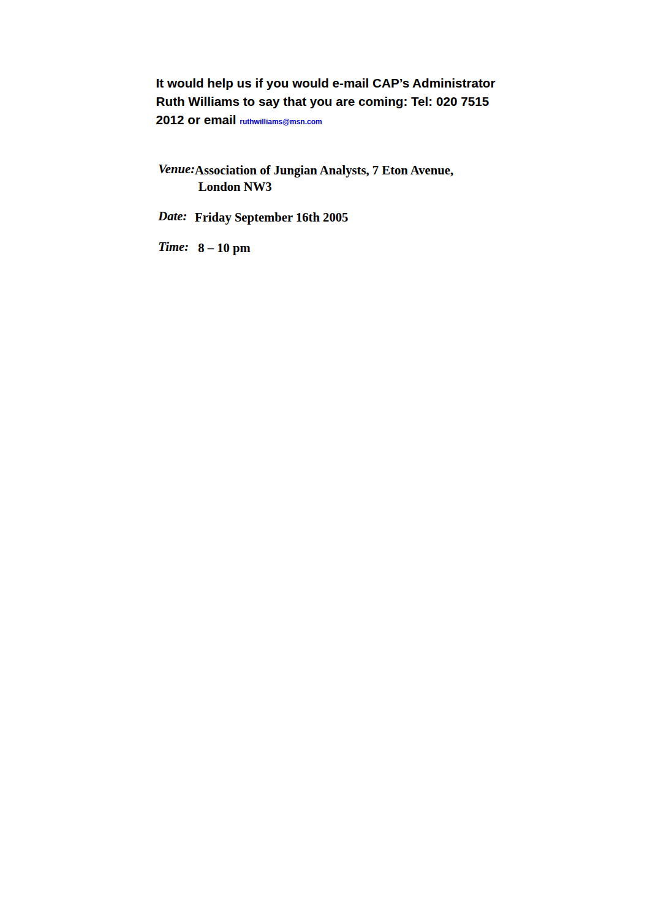It would help us if you would e-mail CAP’s Administrator Ruth Williams to say that you are coming: Tel: 020 7515 2012 or email ruthwilliams@msn.com
| Venue: | Association of Jungian Analysts, 7 Eton Avenue, London NW3 |
| Date: | Friday September 16th 2005 |
| Time: | 8 – 10 pm |